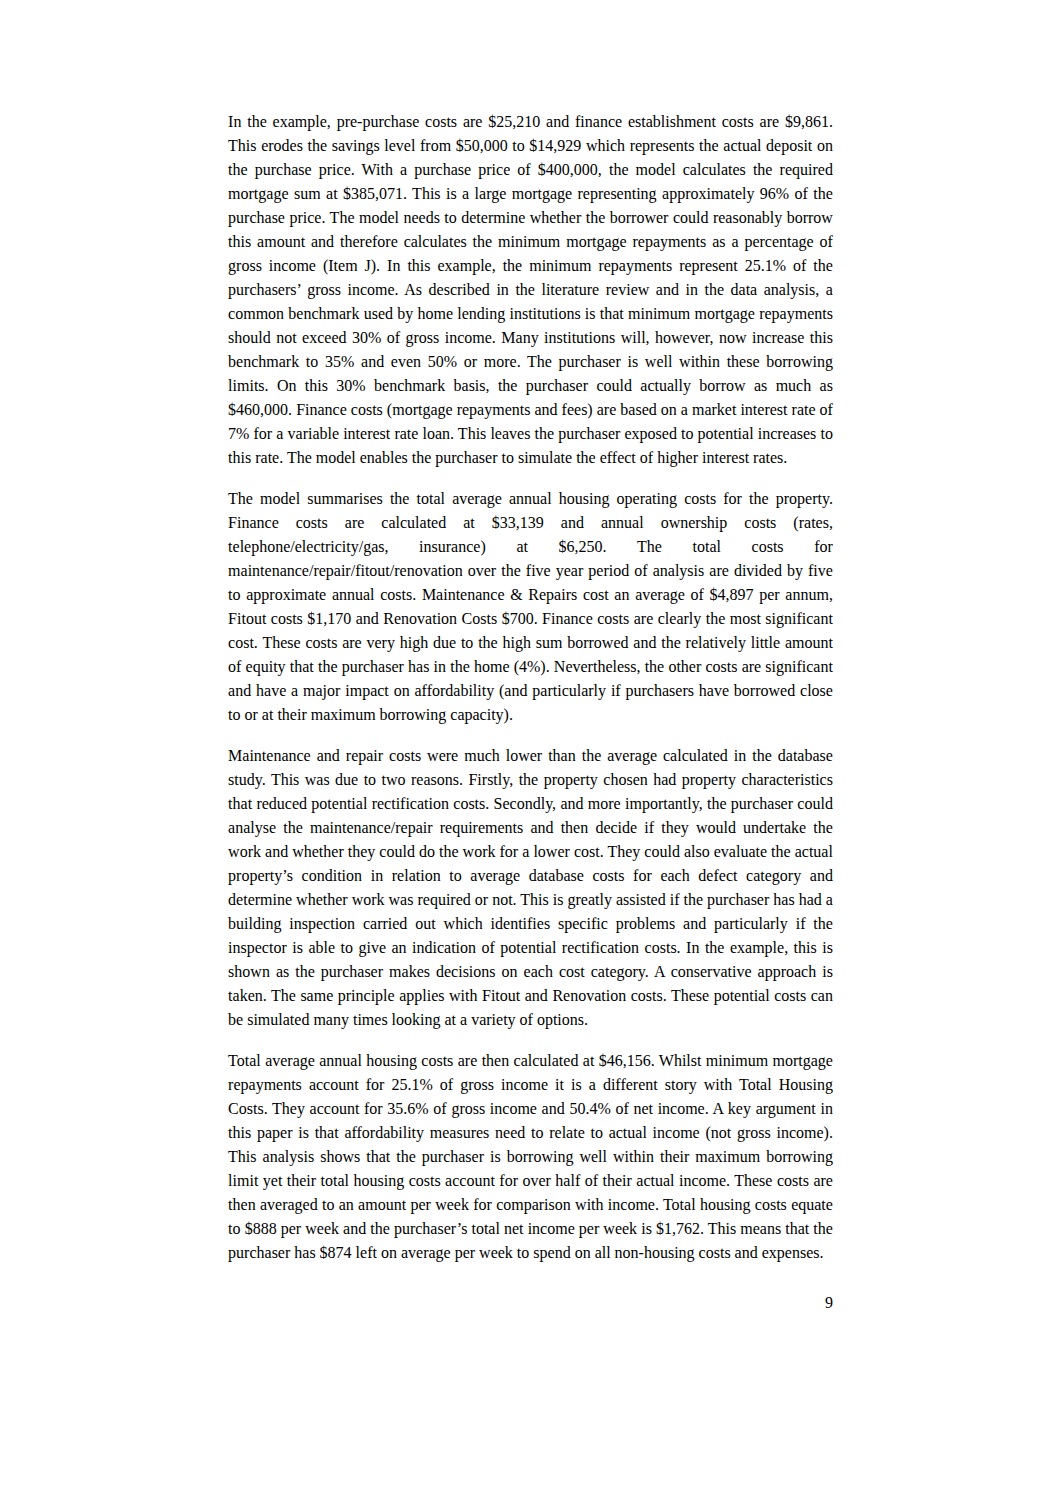In the example, pre-purchase costs are $25,210 and finance establishment costs are $9,861. This erodes the savings level from $50,000 to $14,929 which represents the actual deposit on the purchase price. With a purchase price of $400,000, the model calculates the required mortgage sum at $385,071. This is a large mortgage representing approximately 96% of the purchase price. The model needs to determine whether the borrower could reasonably borrow this amount and therefore calculates the minimum mortgage repayments as a percentage of gross income (Item J). In this example, the minimum repayments represent 25.1% of the purchasers’ gross income. As described in the literature review and in the data analysis, a common benchmark used by home lending institutions is that minimum mortgage repayments should not exceed 30% of gross income. Many institutions will, however, now increase this benchmark to 35% and even 50% or more. The purchaser is well within these borrowing limits. On this 30% benchmark basis, the purchaser could actually borrow as much as $460,000. Finance costs (mortgage repayments and fees) are based on a market interest rate of 7% for a variable interest rate loan. This leaves the purchaser exposed to potential increases to this rate. The model enables the purchaser to simulate the effect of higher interest rates.
The model summarises the total average annual housing operating costs for the property. Finance costs are calculated at $33,139 and annual ownership costs (rates, telephone/electricity/gas, insurance) at $6,250. The total costs for maintenance/repair/fitout/renovation over the five year period of analysis are divided by five to approximate annual costs. Maintenance & Repairs cost an average of $4,897 per annum, Fitout costs $1,170 and Renovation Costs $700. Finance costs are clearly the most significant cost. These costs are very high due to the high sum borrowed and the relatively little amount of equity that the purchaser has in the home (4%). Nevertheless, the other costs are significant and have a major impact on affordability (and particularly if purchasers have borrowed close to or at their maximum borrowing capacity).
Maintenance and repair costs were much lower than the average calculated in the database study. This was due to two reasons. Firstly, the property chosen had property characteristics that reduced potential rectification costs. Secondly, and more importantly, the purchaser could analyse the maintenance/repair requirements and then decide if they would undertake the work and whether they could do the work for a lower cost. They could also evaluate the actual property’s condition in relation to average database costs for each defect category and determine whether work was required or not. This is greatly assisted if the purchaser has had a building inspection carried out which identifies specific problems and particularly if the inspector is able to give an indication of potential rectification costs. In the example, this is shown as the purchaser makes decisions on each cost category. A conservative approach is taken. The same principle applies with Fitout and Renovation costs. These potential costs can be simulated many times looking at a variety of options.
Total average annual housing costs are then calculated at $46,156. Whilst minimum mortgage repayments account for 25.1% of gross income it is a different story with Total Housing Costs. They account for 35.6% of gross income and 50.4% of net income. A key argument in this paper is that affordability measures need to relate to actual income (not gross income). This analysis shows that the purchaser is borrowing well within their maximum borrowing limit yet their total housing costs account for over half of their actual income. These costs are then averaged to an amount per week for comparison with income. Total housing costs equate to $888 per week and the purchaser’s total net income per week is $1,762. This means that the purchaser has $874 left on average per week to spend on all non-housing costs and expenses.
9